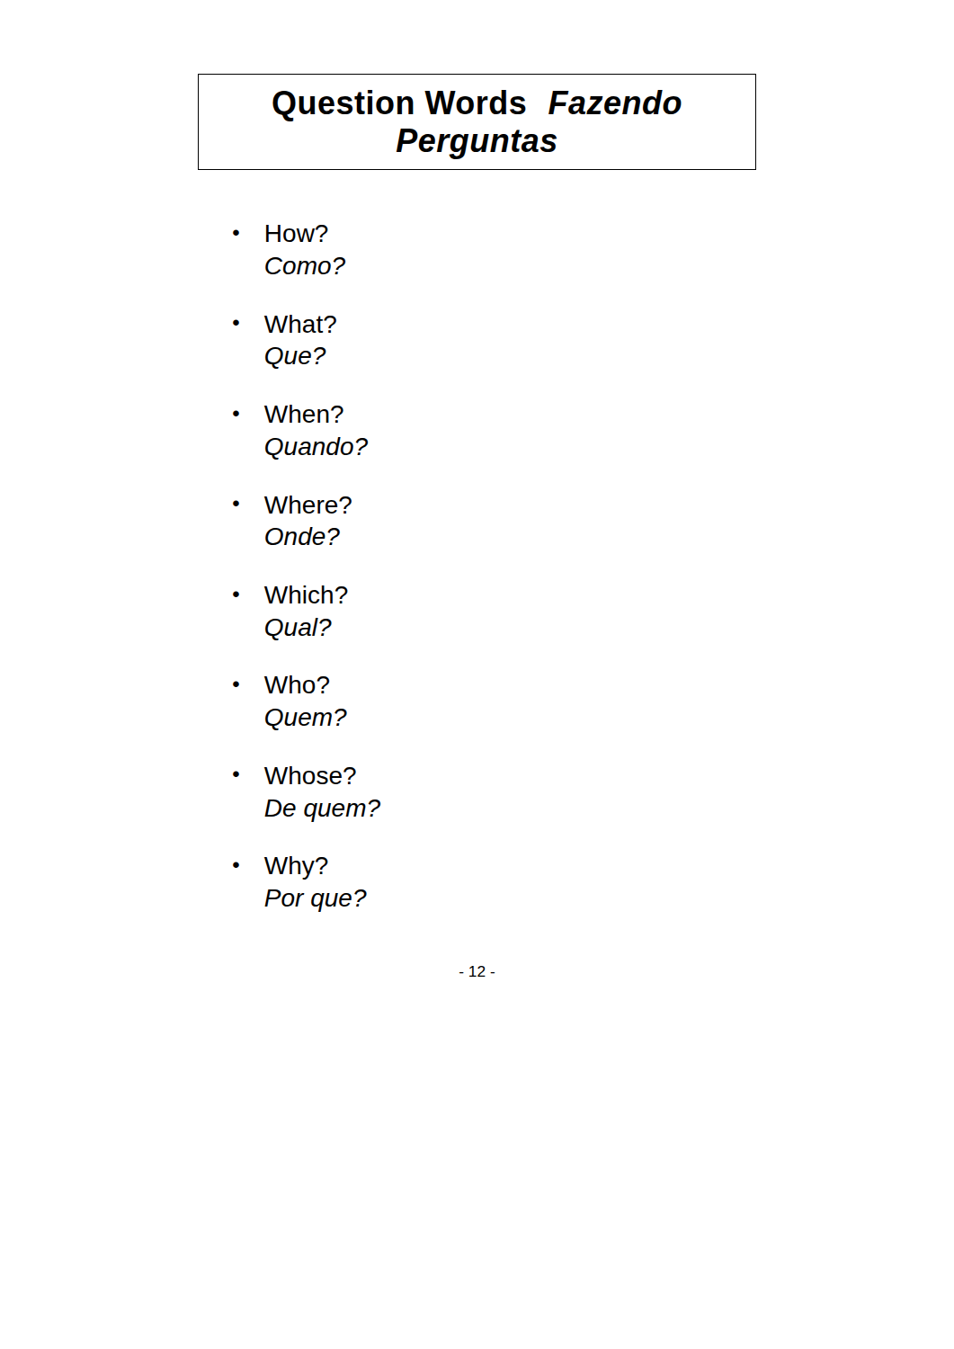Question Words Fazendo Perguntas
How? Como?
What? Que?
When? Quando?
Where? Onde?
Which? Qual?
Who? Quem?
Whose? De quem?
Why? Por que?
- 12 -